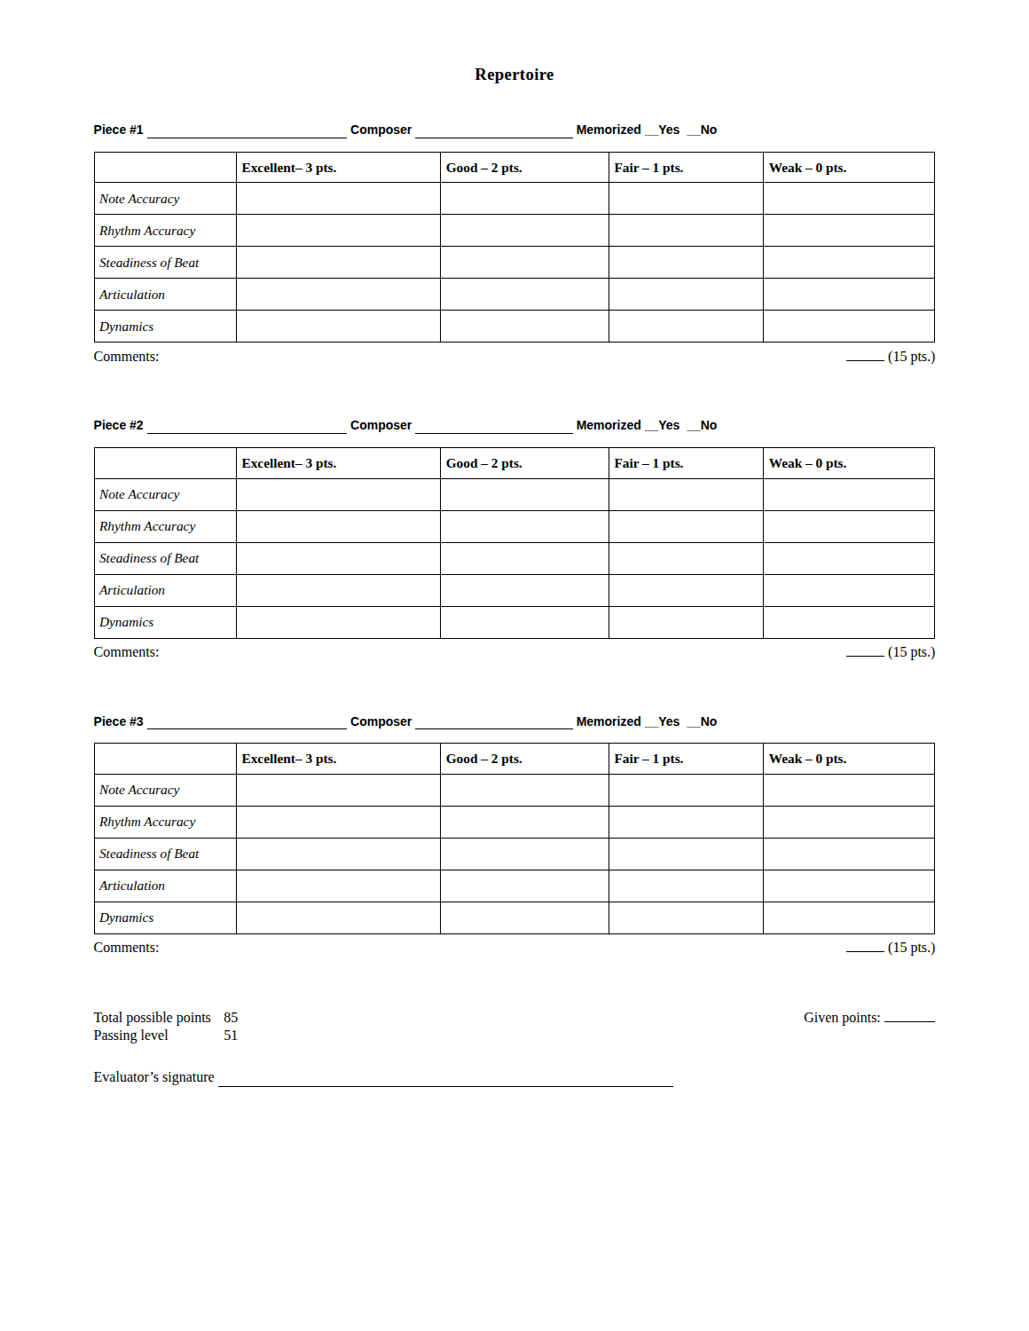Repertoire
Piece #1 Composer Memorized __Yes __No
| | Excellent– 3 pts. | Good – 2 pts. | Fair – 1 pts. | Weak – 0 pts. |
| --- | --- | --- | --- | --- |
| Note Accuracy | | | | |
| Rhythm Accuracy | | | | |
| Steadiness of Beat | | | | |
| Articulation | | | | |
| Dynamics | | | | |
Comments: (15 pts.)
Piece #2 Composer Memorized __Yes __No
| | Excellent– 3 pts. | Good – 2 pts. | Fair – 1 pts. | Weak – 0 pts. |
| --- | --- | --- | --- | --- |
| Note Accuracy | | | | |
| Rhythm Accuracy | | | | |
| Steadiness of Beat | | | | |
| Articulation | | | | |
| Dynamics | | | | |
Comments: (15 pts.)
Piece #3 Composer Memorized __Yes __No
| | Excellent– 3 pts. | Good – 2 pts. | Fair – 1 pts. | Weak – 0 pts. |
| --- | --- | --- | --- | --- |
| Note Accuracy | | | | |
| Rhythm Accuracy | | | | |
| Steadiness of Beat | | | | |
| Articulation | | | | |
| Dynamics | | | | |
Comments: (15 pts.)
| Total possible points | 85 |
| Passing level | 51 |
Given points:
Evaluator’s signature